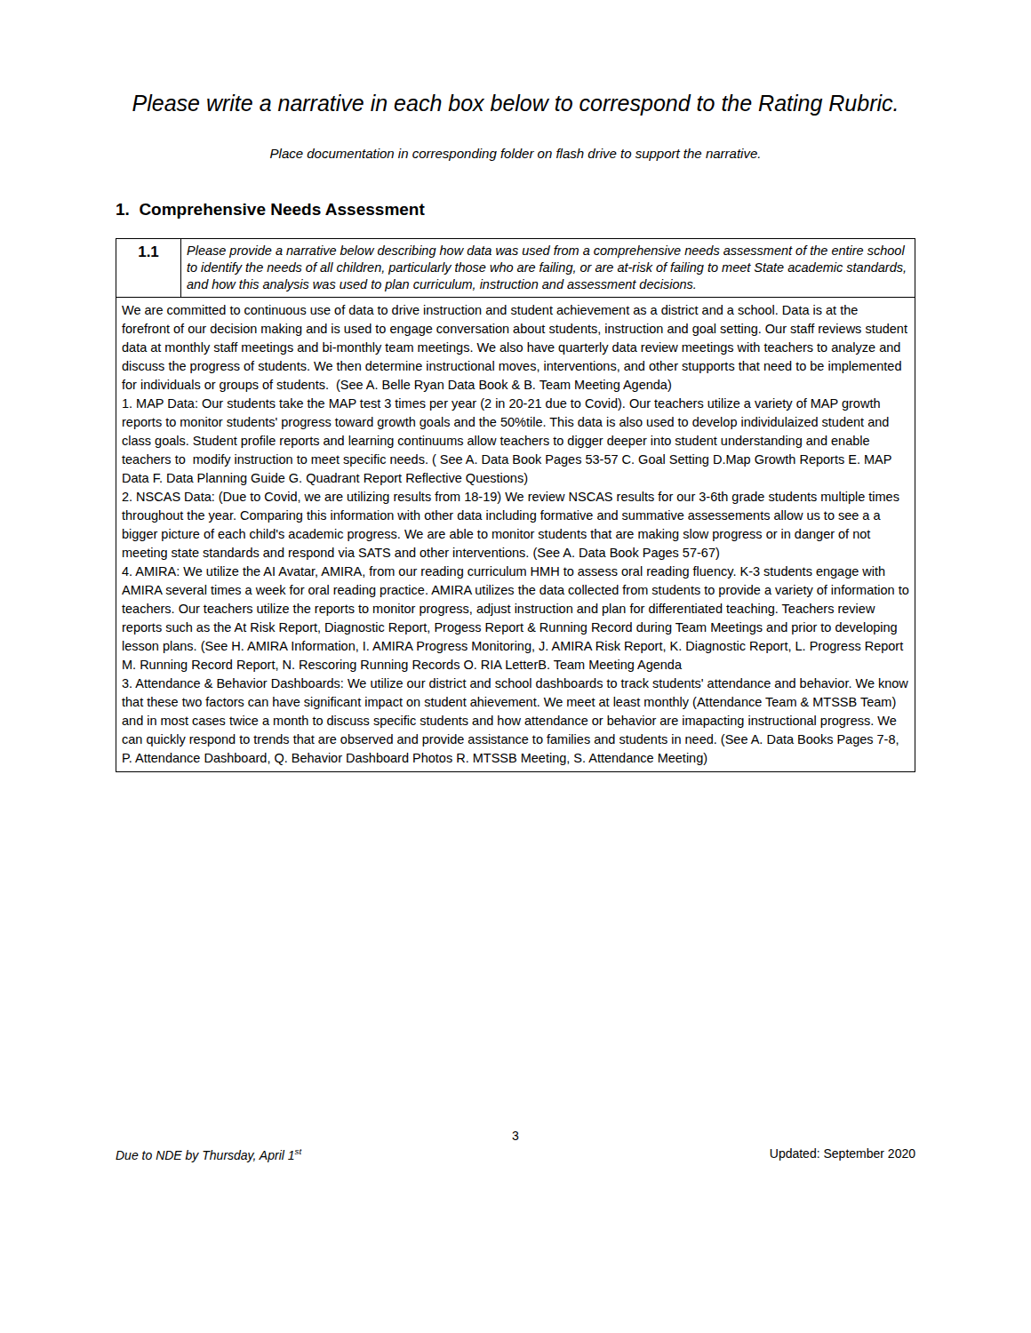Please write a narrative in each box below to correspond to the Rating Rubric.
Place documentation in corresponding folder on flash drive to support the narrative.
1. Comprehensive Needs Assessment
| 1.1 | Please provide a narrative below describing how data was used from a comprehensive needs assessment of the entire school to identify the needs of all children, particularly those who are failing, or are at-risk of failing to meet State academic standards, and how this analysis was used to plan curriculum, instruction and assessment decisions. |
| We are committed to continuous use of data to drive instruction and student achievement as a district and a school. Data is at the forefront of our decision making and is used to engage conversation about students, instruction and goal setting. Our staff reviews student data at monthly staff meetings and bi-monthly team meetings. We also have quarterly data review meetings with teachers to analyze and discuss the progress of students. We then determine instructional moves, interventions, and other stupports that need to be implemented for individuals or groups of students. (See A. Belle Ryan Data Book & B. Team Meeting Agenda) 1. MAP Data: Our students take the MAP test 3 times per year (2 in 20-21 due to Covid). Our teachers utilize a variety of MAP growth reports to monitor students' progress toward growth goals and the 50%tile. This data is also used to develop individulaized student and class goals. Student profile reports and learning continuums allow teachers to digger deeper into student understanding and enable teachers to modify instruction to meet specific needs. ( See A. Data Book Pages 53-57 C. Goal Setting D.Map Growth Reports E. MAP Data F. Data Planning Guide G. Quadrant Report Reflective Questions) 2. NSCAS Data: (Due to Covid, we are utilizing results from 18-19) We review NSCAS results for our 3-6th grade students multiple times throughout the year. Comparing this information with other data including formative and summative assessements allow us to see a a bigger picture of each child's academic progress. We are able to monitor students that are making slow progress or in danger of not meeting state standards and respond via SATS and other interventions. (See A. Data Book Pages 57-67) 4. AMIRA: We utilize the AI Avatar, AMIRA, from our reading curriculum HMH to assess oral reading fluency. K-3 students engage with AMIRA several times a week for oral reading practice. AMIRA utilizes the data collected from students to provide a variety of information to teachers. Our teachers utilize the reports to monitor progress, adjust instruction and plan for differentiated teaching. Teachers review reports such as the At Risk Report, Diagnostic Report, Progess Report & Running Record during Team Meetings and prior to developing lesson plans. (See H. AMIRA Information, I. AMIRA Progress Monitoring, J. AMIRA Risk Report, K. Diagnostic Report, L. Progress Report M. Running Record Report, N. Rescoring Running Records O. RIA LetterB. Team Meeting Agenda 3. Attendance & Behavior Dashboards: We utilize our district and school dashboards to track students' attendance and behavior. We know that these two factors can have significant impact on student ahievement. We meet at least monthly (Attendance Team & MTSSB Team) and in most cases twice a month to discuss specific students and how attendance or behavior are imapacting instructional progress. We can quickly respond to trends that are observed and provide assistance to families and students in need. (See A. Data Books Pages 7-8, P. Attendance Dashboard, Q. Behavior Dashboard Photos R. MTSSB Meeting, S. Attendance Meeting) |
3
Due to NDE by Thursday, April 1st Updated: September 2020